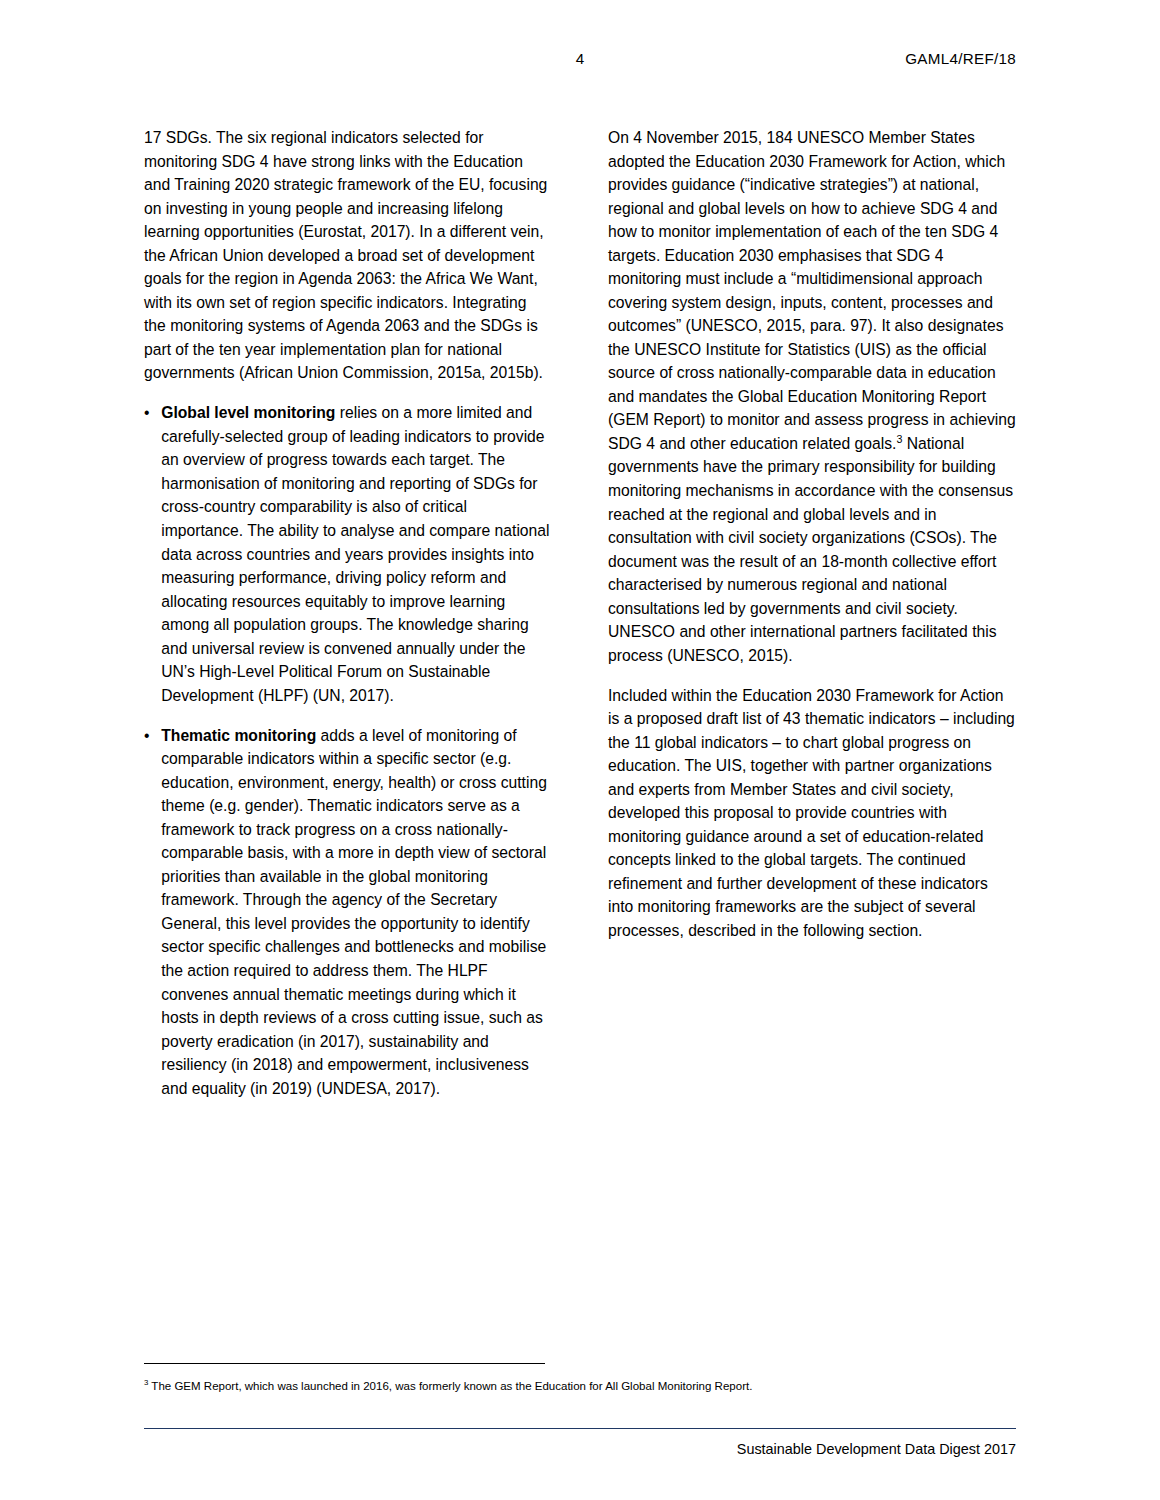4 GAML4/REF/18
17 SDGs. The six regional indicators selected for monitoring SDG 4 have strong links with the Education and Training 2020 strategic framework of the EU, focusing on investing in young people and increasing lifelong learning opportunities (Eurostat, 2017). In a different vein, the African Union developed a broad set of development goals for the region in Agenda 2063: the Africa We Want, with its own set of region specific indicators. Integrating the monitoring systems of Agenda 2063 and the SDGs is part of the ten year implementation plan for national governments (African Union Commission, 2015a, 2015b).
Global level monitoring relies on a more limited and carefully-selected group of leading indicators to provide an overview of progress towards each target. The harmonisation of monitoring and reporting of SDGs for cross-country comparability is also of critical importance. The ability to analyse and compare national data across countries and years provides insights into measuring performance, driving policy reform and allocating resources equitably to improve learning among all population groups. The knowledge sharing and universal review is convened annually under the UN’s High-Level Political Forum on Sustainable Development (HLPF) (UN, 2017).
Thematic monitoring adds a level of monitoring of comparable indicators within a specific sector (e.g. education, environment, energy, health) or cross cutting theme (e.g. gender). Thematic indicators serve as a framework to track progress on a cross nationally-comparable basis, with a more in depth view of sectoral priorities than available in the global monitoring framework. Through the agency of the Secretary General, this level provides the opportunity to identify sector specific challenges and bottlenecks and mobilise the action required to address them. The HLPF convenes annual thematic meetings during which it hosts in depth reviews of a cross cutting issue, such as poverty eradication (in 2017), sustainability and resiliency (in 2018) and empowerment, inclusiveness and equality (in 2019) (UNDESA, 2017).
On 4 November 2015, 184 UNESCO Member States adopted the Education 2030 Framework for Action, which provides guidance (“indicative strategies”) at national, regional and global levels on how to achieve SDG 4 and how to monitor implementation of each of the ten SDG 4 targets. Education 2030 emphasises that SDG 4 monitoring must include a “multidimensional approach covering system design, inputs, content, processes and outcomes” (UNESCO, 2015, para. 97). It also designates the UNESCO Institute for Statistics (UIS) as the official source of cross nationally-comparable data in education and mandates the Global Education Monitoring Report (GEM Report) to monitor and assess progress in achieving SDG 4 and other education related goals.3 National governments have the primary responsibility for building monitoring mechanisms in accordance with the consensus reached at the regional and global levels and in consultation with civil society organizations (CSOs). The document was the result of an 18-month collective effort characterised by numerous regional and national consultations led by governments and civil society. UNESCO and other international partners facilitated this process (UNESCO, 2015).
Included within the Education 2030 Framework for Action is a proposed draft list of 43 thematic indicators – including the 11 global indicators – to chart global progress on education. The UIS, together with partner organizations and experts from Member States and civil society, developed this proposal to provide countries with monitoring guidance around a set of education-related concepts linked to the global targets. The continued refinement and further development of these indicators into monitoring frameworks are the subject of several processes, described in the following section.
3 The GEM Report, which was launched in 2016, was formerly known as the Education for All Global Monitoring Report.
Sustainable Development Data Digest 2017